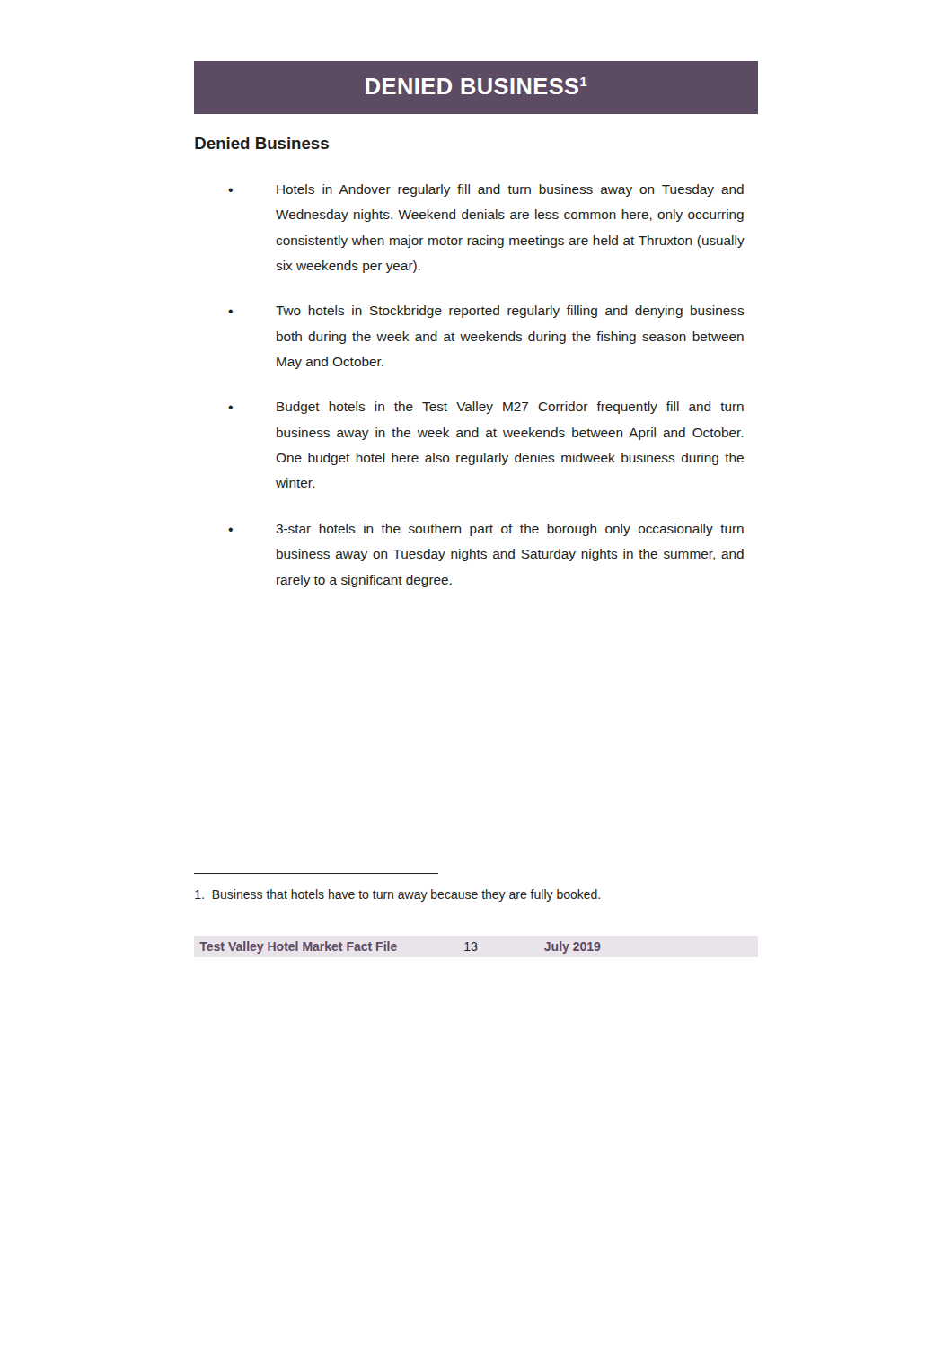DENIED BUSINESS1
Denied Business
Hotels in Andover regularly fill and turn business away on Tuesday and Wednesday nights. Weekend denials are less common here, only occurring consistently when major motor racing meetings are held at Thruxton (usually six weekends per year).
Two hotels in Stockbridge reported regularly filling and denying business both during the week and at weekends during the fishing season between May and October.
Budget hotels in the Test Valley M27 Corridor frequently fill and turn business away in the week and at weekends between April and October. One budget hotel here also regularly denies midweek business during the winter.
3-star hotels in the southern part of the borough only occasionally turn business away on Tuesday nights and Saturday nights in the summer, and rarely to a significant degree.
1. Business that hotels have to turn away because they are fully booked.
Test Valley Hotel Market Fact File
13
July 2019